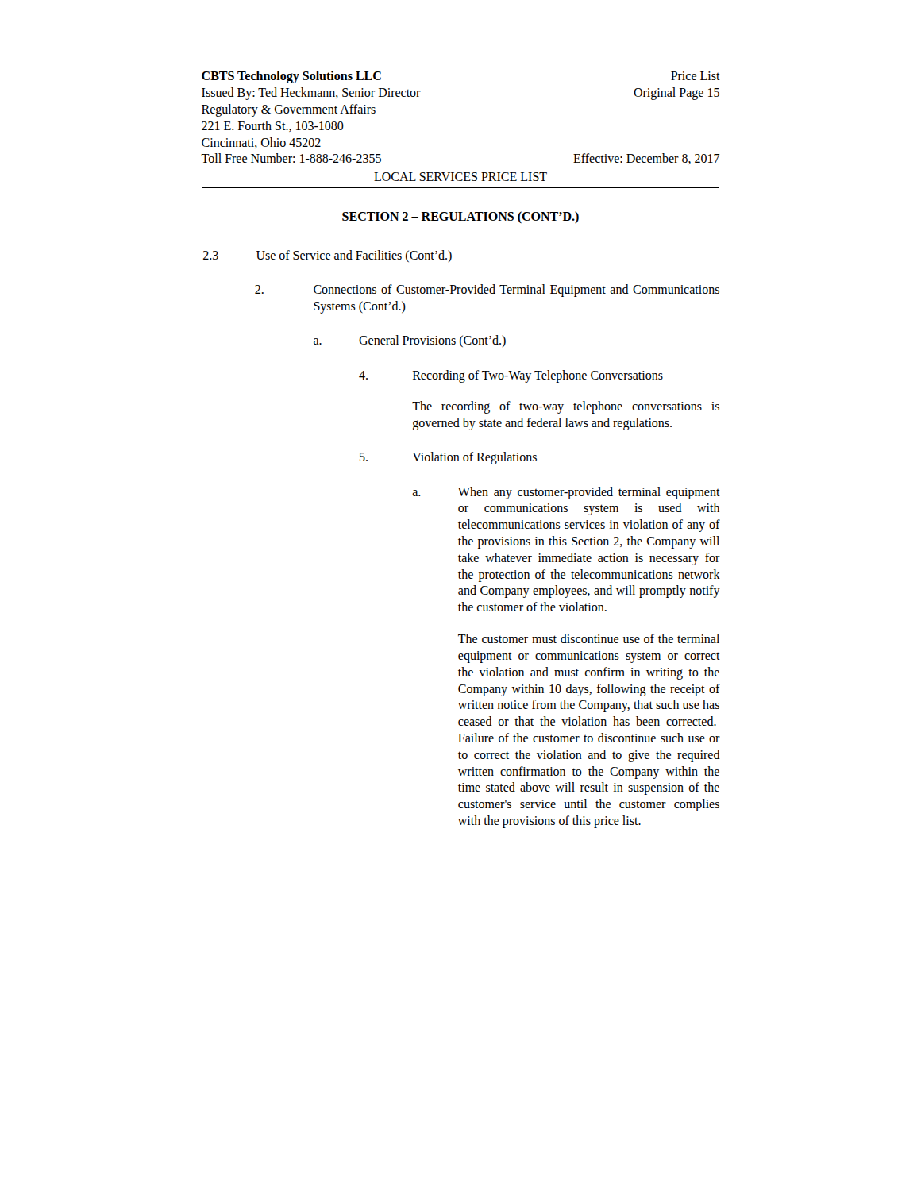| CBTS Technology Solutions LLC | Price List |
| Issued By: Ted Heckmann, Senior Director | Original Page 15 |
| Regulatory & Government Affairs | |
| 221 E. Fourth St., 103-1080 | |
| Cincinnati, Ohio 45202 | |
| Toll Free Number: 1-888-246-2355 | Effective: December 8, 2017 |
LOCAL SERVICES PRICE LIST
SECTION 2 – REGULATIONS (CONT’D.)
2.3
Use of Service and Facilities (Cont’d.)
2.
Connections of Customer-Provided Terminal Equipment and Communications Systems (Cont’d.)
a.
General Provisions (Cont’d.)
4.
Recording of Two-Way Telephone Conversations
The recording of two-way telephone conversations is governed by state and federal laws and regulations.
5.
Violation of Regulations
a.
When any customer-provided terminal equipment or communications system is used with telecommunications services in violation of any of the provisions in this Section 2, the Company will take whatever immediate action is necessary for the protection of the telecommunications network and Company employees, and will promptly notify the customer of the violation.
The customer must discontinue use of the terminal equipment or communications system or correct the violation and must confirm in writing to the Company within 10 days, following the receipt of written notice from the Company, that such use has ceased or that the violation has been corrected. Failure of the customer to discontinue such use or to correct the violation and to give the required written confirmation to the Company within the time stated above will result in suspension of the customer's service until the customer complies with the provisions of this price list.